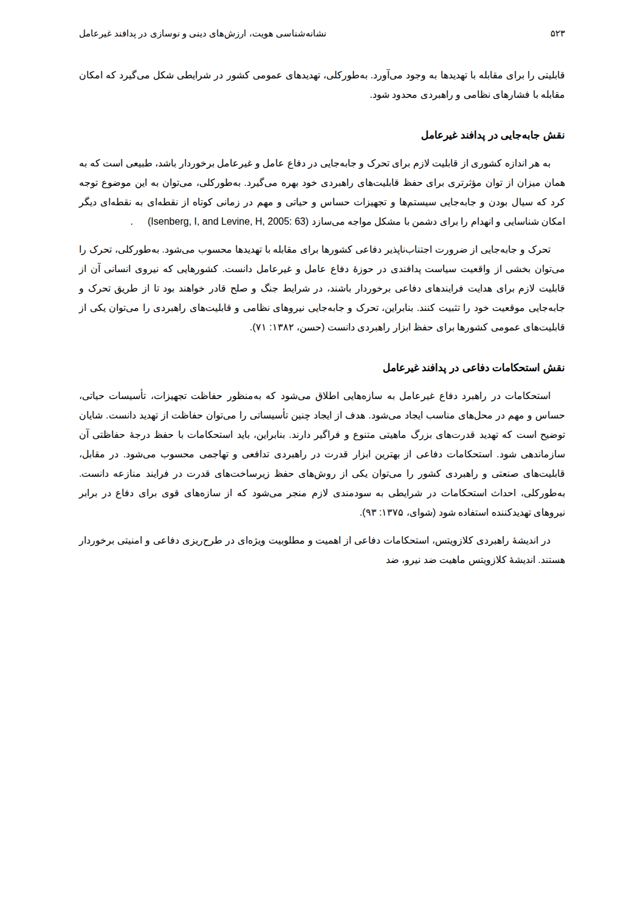۵۲۳ نشانه‌شناسی هویت، ارزش‌های دینی و نوسازی در پدافند غیرعامل
قابلیتی را برای مقابله با تهدیدها به وجود می‌آورد. به‌طورکلی، تهدیدهای عمومی کشور در شرایطی شکل می‌گیرد که امکان مقابله با فشارهای نظامی و راهبردی محدود شود.
نقش جابه‌جایی در پدافند غیرعامل
به هر اندازه کشوری از قابلیت لازم برای تحرک و جابه‌جایی در دفاع عامل و غیرعامل برخوردار باشد، طبیعی است که به همان میزان از توان مؤثرتری برای حفظ قابلیت‌های راهبردی خود بهره می‌گیرد. به‌طورکلی، می‌توان به این موضوع توجه کرد که سیال بودن و جابه‌جایی سیستم‌ها و تجهیزات حساس و حیاتی و مهم در زمانی کوتاه از نقطه‌ای به نقطه‌ای دیگر امکان شناسایی و انهدام را برای دشمن با مشکل مواجه می‌سازد (Isenberg, I, and Levine, H, 2005: 63).
تحرک و جابه‌جایی از ضرورت اجتناب‌ناپذیر دفاعی کشورها برای مقابله با تهدیدها محسوب می‌شود. به‌طورکلی، تحرک را می‌توان بخشی از واقعیت سیاست پدافندی در حوزهٔ دفاع عامل و غیرعامل دانست. کشورهایی که نیروی انسانی آن از قابلیت لازم برای هدایت فرایندهای دفاعی برخوردار باشند، در شرایط جنگ و صلح قادر خواهند بود تا از طریق تحرک و جابه‌جایی موقعیت خود را تثبیت کنند. بنابراین، تحرک و جابه‌جایی نیروهای نظامی و قابلیت‌های راهبردی را می‌توان یکی از قابلیت‌های عمومی کشورها برای حفظ ابزار راهبردی دانست (حسن، ۱۳۸۲: ۷۱).
نقش استحکامات دفاعی در پدافند غیرعامل
استحکامات در راهبرد دفاع غیرعامل به سازه‌هایی اطلاق می‌شود که به‌منظور حفاظت تجهیزات، تأسیسات حیاتی، حساس و مهم در محل‌های مناسب ایجاد می‌شود. هدف از ایجاد چنین تأسیساتی را می‌توان حفاظت از تهدید دانست. شایان توضیح است که تهدید قدرت‌های بزرگ ماهیتی متنوع و فراگیر دارند. بنابراین، باید استحکامات با حفظ درجهٔ حفاظتی آن سازماندهی شود. استحکامات دفاعی از بهترین ابزار قدرت در راهبردی تدافعی و تهاجمی محسوب می‌شود. در مقابل، قابلیت‌های صنعتی و راهبردی کشور را می‌توان یکی از روش‌های حفظ زیرساخت‌های قدرت در فرایند منازعه دانست. به‌طورکلی، احداث استحکامات در شرایطی به سودمندی لازم منجر می‌شود که از سازه‌های قوی برای دفاع در برابر نیروهای تهدیدکننده استفاده شود (شوای، ۱۳۷۵: ۹۳).
در اندیشهٔ راهبردی کلازویتس، استحکامات دفاعی از اهمیت و مطلوبیت ویژه‌ای در طرح‌ریزی دفاعی و امنیتی برخوردار هستند. اندیشهٔ کلازویتس ماهیت ضد نیرو، ضد